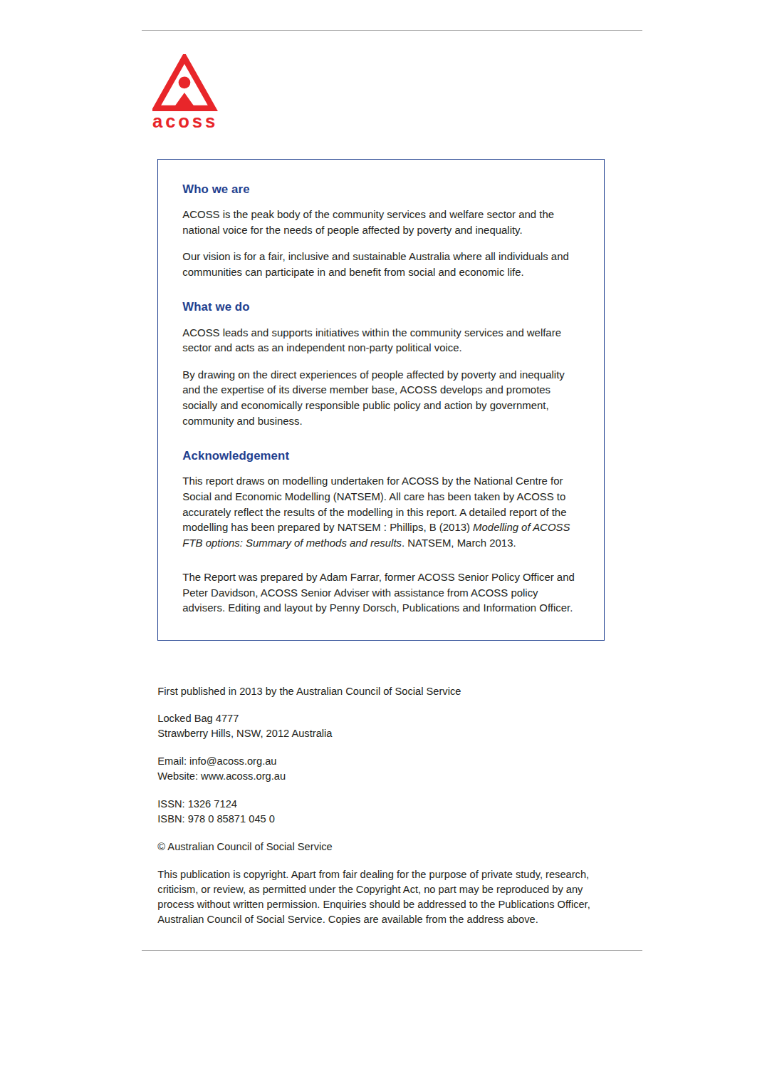acoss
Who we are
ACOSS is the peak body of the community services and welfare sector and the national voice for the needs of people affected by poverty and inequality.
Our vision is for a fair, inclusive and sustainable Australia where all individuals and communities can participate in and benefit from social and economic life.
What we do
ACOSS leads and supports initiatives within the community services and welfare sector and acts as an independent non-party political voice.
By drawing on the direct experiences of people affected by poverty and inequality and the expertise of its diverse member base, ACOSS develops and promotes socially and economically responsible public policy and action by government, community and business.
Acknowledgement
This report draws on modelling undertaken for ACOSS by the National Centre for Social and Economic Modelling (NATSEM). All care has been taken by ACOSS to accurately reflect the results of the modelling in this report. A detailed report of the modelling has been prepared by NATSEM : Phillips, B (2013) Modelling of ACOSS FTB options: Summary of methods and results. NATSEM, March 2013.
The Report was prepared by Adam Farrar, former ACOSS Senior Policy Officer and Peter Davidson, ACOSS Senior Adviser with assistance from ACOSS policy advisers. Editing and layout by Penny Dorsch, Publications and Information Officer.
First published in 2013 by the Australian Council of Social Service
Locked Bag 4777 Strawberry Hills, NSW, 2012 Australia
Email: info@acoss.org.au Website: www.acoss.org.au
ISSN: 1326 7124 ISBN: 978 0 85871 045 0
© Australian Council of Social Service
This publication is copyright. Apart from fair dealing for the purpose of private study, research, criticism, or review, as permitted under the Copyright Act, no part may be reproduced by any process without written permission. Enquiries should be addressed to the Publications Officer, Australian Council of Social Service. Copies are available from the address above.